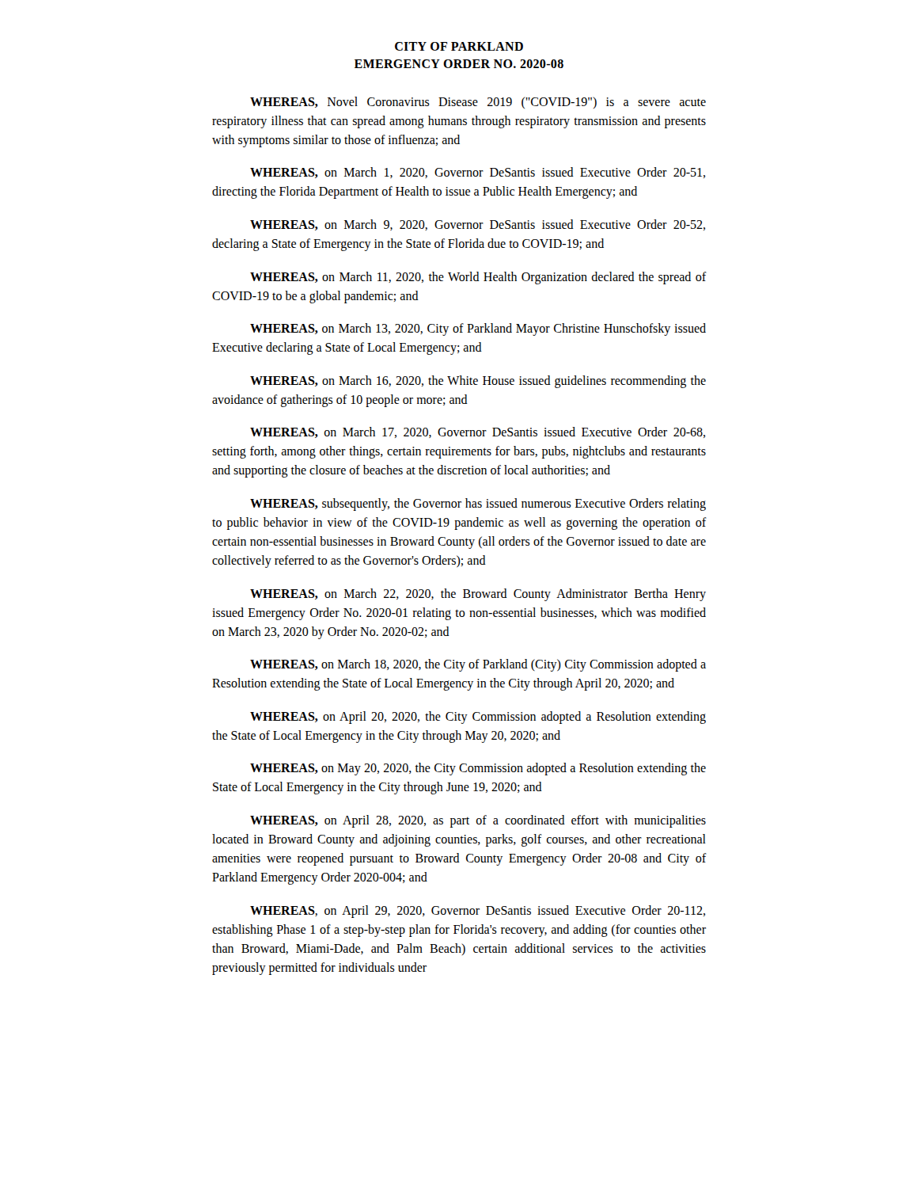CITY OF PARKLAND
EMERGENCY ORDER NO. 2020-08
WHEREAS, Novel Coronavirus Disease 2019 ("COVID-19") is a severe acute respiratory illness that can spread among humans through respiratory transmission and presents with symptoms similar to those of influenza; and
WHEREAS, on March 1, 2020, Governor DeSantis issued Executive Order 20-51, directing the Florida Department of Health to issue a Public Health Emergency; and
WHEREAS, on March 9, 2020, Governor DeSantis issued Executive Order 20-52, declaring a State of Emergency in the State of Florida due to COVID-19; and
WHEREAS, on March 11, 2020, the World Health Organization declared the spread of COVID-19 to be a global pandemic; and
WHEREAS, on March 13, 2020, City of Parkland Mayor Christine Hunschofsky issued Executive declaring a State of Local Emergency; and
WHEREAS, on March 16, 2020, the White House issued guidelines recommending the avoidance of gatherings of 10 people or more; and
WHEREAS, on March 17, 2020, Governor DeSantis issued Executive Order 20-68, setting forth, among other things, certain requirements for bars, pubs, nightclubs and restaurants and supporting the closure of beaches at the discretion of local authorities; and
WHEREAS, subsequently, the Governor has issued numerous Executive Orders relating to public behavior in view of the COVID-19 pandemic as well as governing the operation of certain non-essential businesses in Broward County (all orders of the Governor issued to date are collectively referred to as the Governor's Orders); and
WHEREAS, on March 22, 2020, the Broward County Administrator Bertha Henry issued Emergency Order No. 2020-01 relating to non-essential businesses, which was modified on March 23, 2020 by Order No. 2020-02; and
WHEREAS, on March 18, 2020, the City of Parkland (City) City Commission adopted a Resolution extending the State of Local Emergency in the City through April 20, 2020; and
WHEREAS, on April 20, 2020, the City Commission adopted a Resolution extending the State of Local Emergency in the City through May 20, 2020; and
WHEREAS, on May 20, 2020, the City Commission adopted a Resolution extending the State of Local Emergency in the City through June 19, 2020; and
WHEREAS, on April 28, 2020, as part of a coordinated effort with municipalities located in Broward County and adjoining counties, parks, golf courses, and other recreational amenities were reopened pursuant to Broward County Emergency Order 20-08 and City of Parkland Emergency Order 2020-004; and
WHEREAS, on April 29, 2020, Governor DeSantis issued Executive Order 20-112, establishing Phase 1 of a step-by-step plan for Florida's recovery, and adding (for counties other than Broward, Miami-Dade, and Palm Beach) certain additional services to the activities previously permitted for individuals under